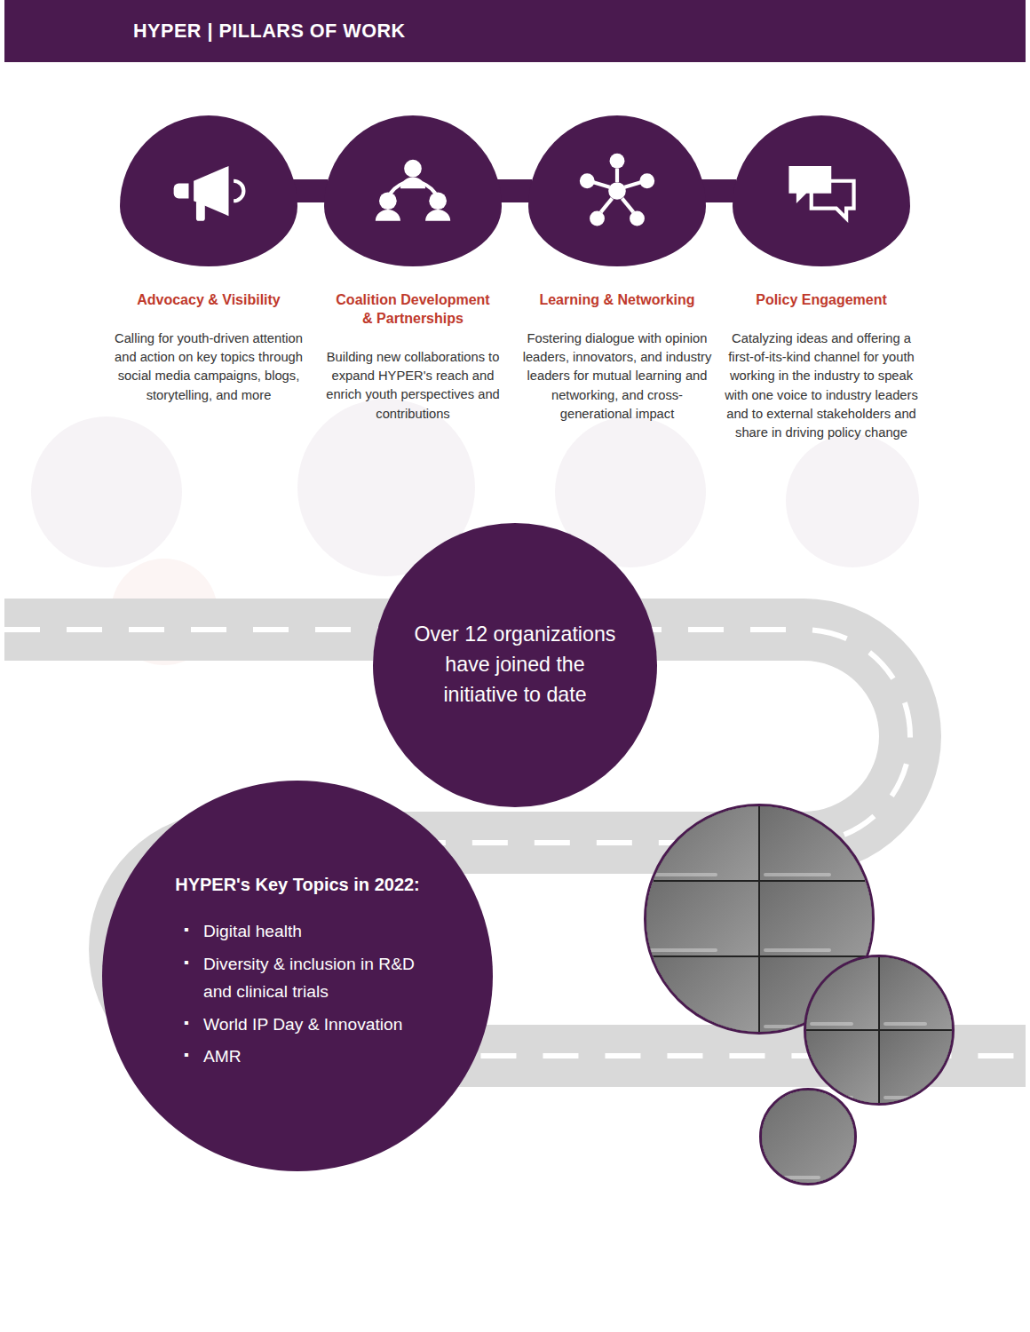HYPER | PILLARS OF WORK
Advocacy & Visibility
Calling for youth-driven attention and action on key topics through social media campaigns, blogs, storytelling, and more
Coalition Development
& Partnerships
Building new collaborations to expand HYPER's reach and enrich youth perspectives and contributions
Learning & Networking
Fostering dialogue with opinion leaders, innovators, and industry leaders for mutual learning and networking, and cross-generational impact
Policy Engagement
Catalyzing ideas and offering a first-of-its-kind channel for youth working in the industry to speak with one voice to industry leaders and to external stakeholders and share in driving policy change
Over 12 organizations have joined the initiative to date
HYPER's Key Topics in 2022:
Digital health
Diversity & inclusion in R&D and clinical trials
World IP Day & Innovation
AMR